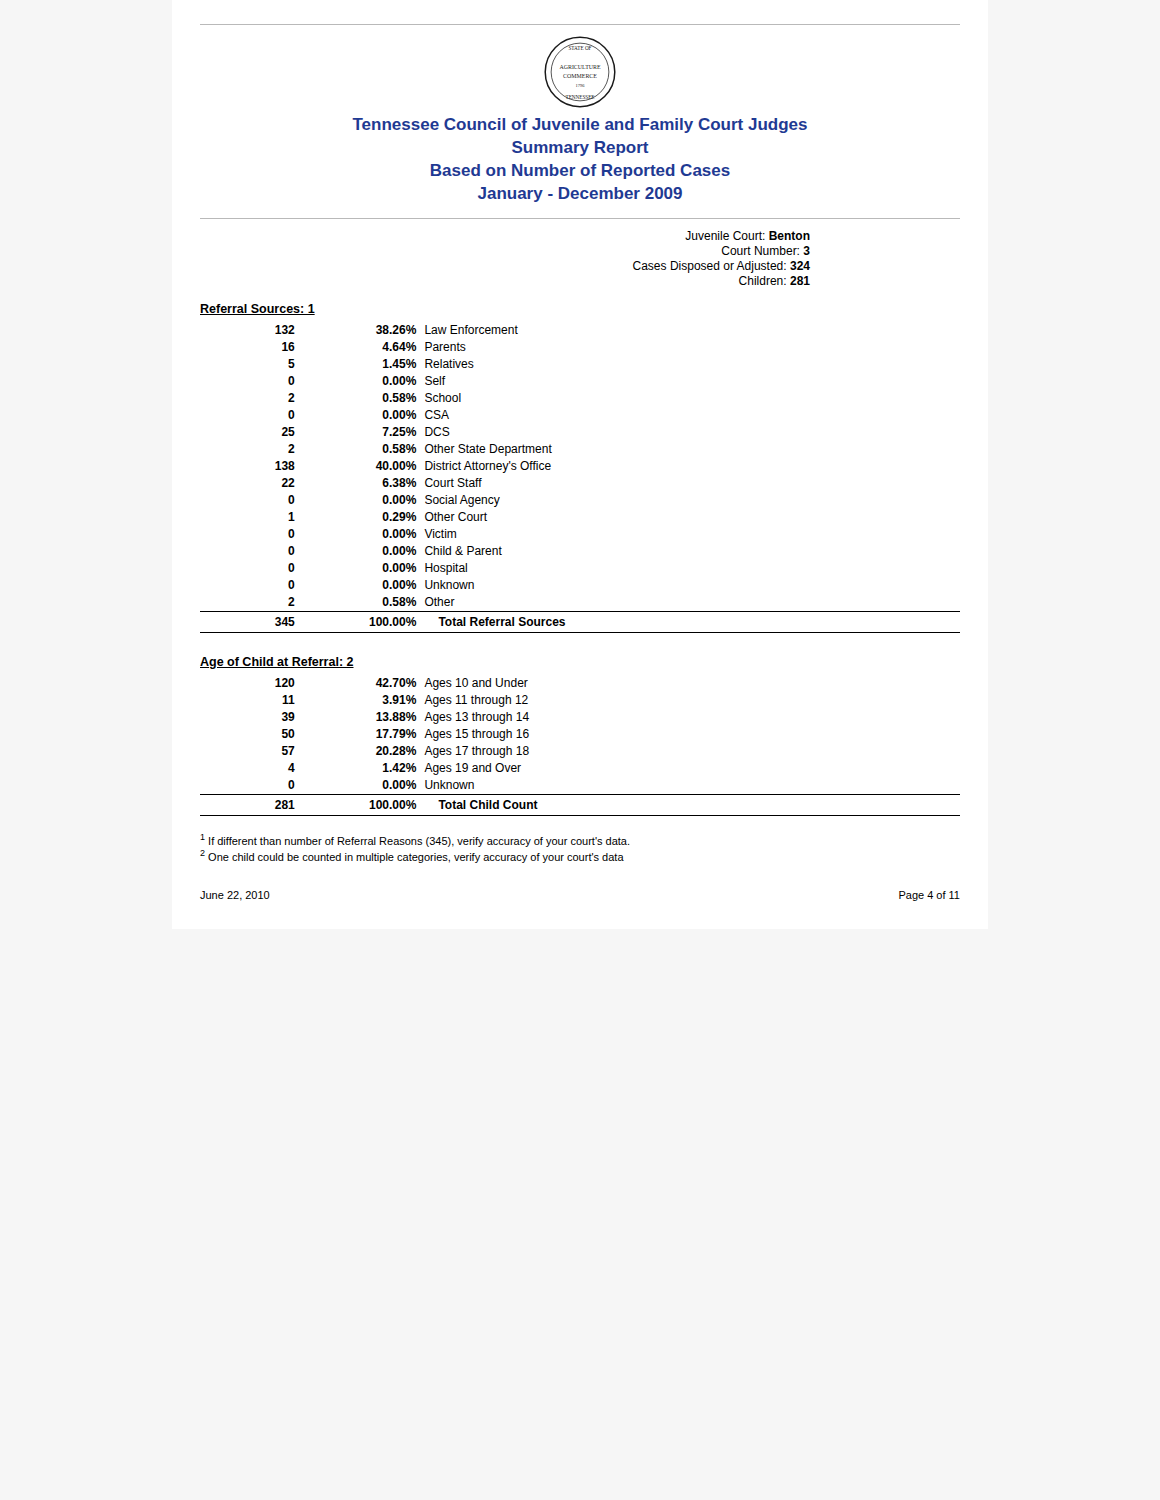STATE OF TENNESSEE AGRICULTURE COMMERCE 1796
Tennessee Council of Juvenile and Family Court Judges
Summary Report
Based on Number of Reported Cases
January - December 2009
Juvenile Court: Benton
Court Number: 3
Cases Disposed or Adjusted: 324
Children: 281
Referral Sources: 1
| 132 | 38.26% | Law Enforcement |
| 16 | 4.64% | Parents |
| 5 | 1.45% | Relatives |
| 0 | 0.00% | Self |
| 2 | 0.58% | School |
| 0 | 0.00% | CSA |
| 25 | 7.25% | DCS |
| 2 | 0.58% | Other State Department |
| 138 | 40.00% | District Attorney's Office |
| 22 | 6.38% | Court Staff |
| 0 | 0.00% | Social Agency |
| 1 | 0.29% | Other Court |
| 0 | 0.00% | Victim |
| 0 | 0.00% | Child & Parent |
| 0 | 0.00% | Hospital |
| 0 | 0.00% | Unknown |
| 2 | 0.58% | Other |
| 345 | 100.00% | Total Referral Sources |
Age of Child at Referral: 2
| 120 | 42.70% | Ages 10 and Under |
| 11 | 3.91% | Ages 11 through 12 |
| 39 | 13.88% | Ages 13 through 14 |
| 50 | 17.79% | Ages 15 through 16 |
| 57 | 20.28% | Ages 17 through 18 |
| 4 | 1.42% | Ages 19 and Over |
| 0 | 0.00% | Unknown |
| 281 | 100.00% | Total Child Count |
1 If different than number of Referral Reasons (345), verify accuracy of your court's data.
2 One child could be counted in multiple categories, verify accuracy of your court's data
June 22, 2010 Page 4 of 11